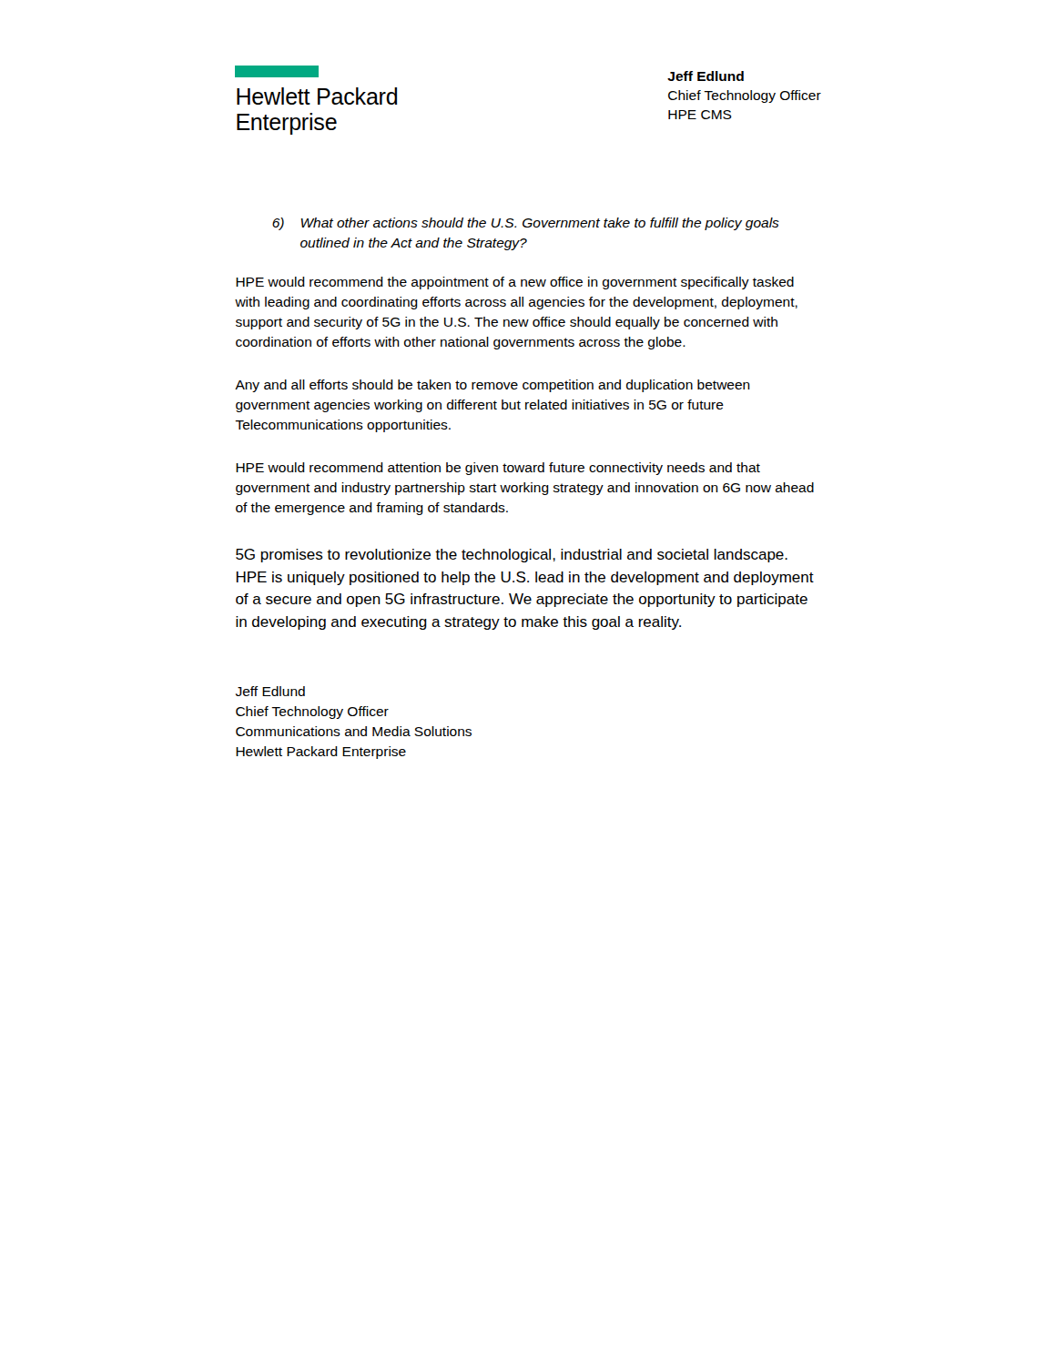Hewlett Packard
Enterprise
Jeff Edlund
Chief Technology Officer
HPE CMS
6) What other actions should the U.S. Government take to fulfill the policy goals outlined in the Act and the Strategy?
HPE would recommend the appointment of a new office in government specifically tasked with leading and coordinating efforts across all agencies for the development, deployment, support and security of 5G in the U.S. The new office should equally be concerned with coordination of efforts with other national governments across the globe.
Any and all efforts should be taken to remove competition and duplication between government agencies working on different but related initiatives in 5G or future Telecommunications opportunities.
HPE would recommend attention be given toward future connectivity needs and that government and industry partnership start working strategy and innovation on 6G now ahead of the emergence and framing of standards.
5G promises to revolutionize the technological, industrial and societal landscape. HPE is uniquely positioned to help the U.S. lead in the development and deployment of a secure and open 5G infrastructure. We appreciate the opportunity to participate in developing and executing a strategy to make this goal a reality.
Jeff Edlund
Chief Technology Officer
Communications and Media Solutions
Hewlett Packard Enterprise